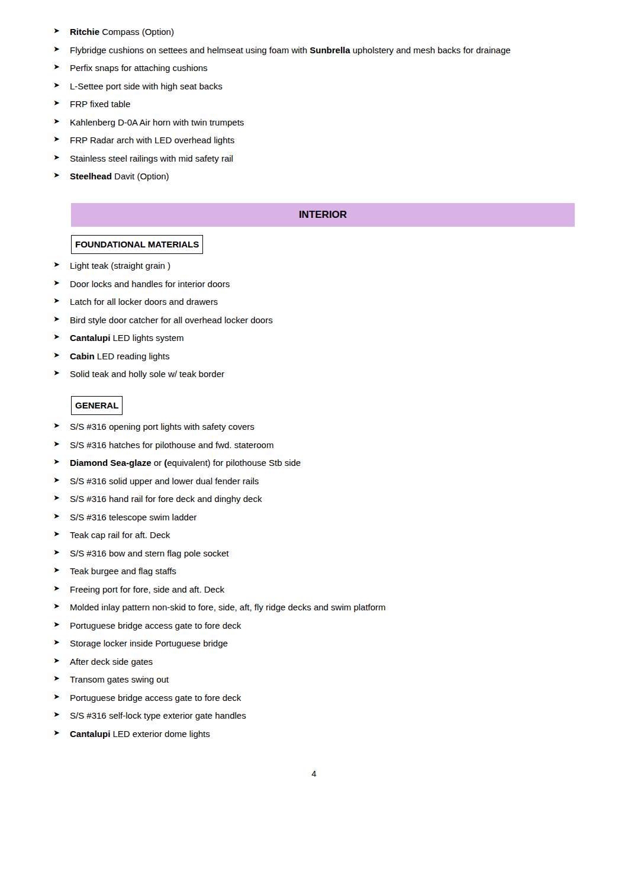Ritchie Compass (Option)
Flybridge cushions on settees and helmseat using foam with Sunbrella upholstery and mesh backs for drainage
Perfix snaps for attaching cushions
L-Settee port side with high seat backs
FRP fixed table
Kahlenberg D-0A Air horn with twin trumpets
FRP Radar arch with LED overhead lights
Stainless steel railings with mid safety rail
Steelhead Davit (Option)
INTERIOR
FOUNDATIONAL MATERIALS
Light teak (straight grain )
Door locks and handles for interior doors
Latch for all locker doors and drawers
Bird style door catcher for all overhead locker doors
Cantalupi LED lights system
Cabin LED reading lights
Solid teak and holly sole w/ teak border
GENERAL
S/S #316 opening port lights with safety covers
S/S #316 hatches for pilothouse and fwd. stateroom
Diamond Sea-glaze or (equivalent) for pilothouse Stb side
S/S #316 solid upper and lower dual fender rails
S/S #316 hand rail for fore deck and dinghy deck
S/S #316 telescope swim ladder
Teak cap rail for aft. Deck
S/S #316 bow and stern flag pole socket
Teak burgee and flag staffs
Freeing port for fore, side and aft. Deck
Molded inlay pattern non-skid to fore, side, aft, fly ridge decks and swim platform
Portuguese bridge access gate to fore deck
Storage locker inside Portuguese bridge
After deck side gates
Transom gates swing out
Portuguese bridge access gate to fore deck
S/S #316 self-lock type exterior gate handles
Cantalupi LED exterior dome lights
4